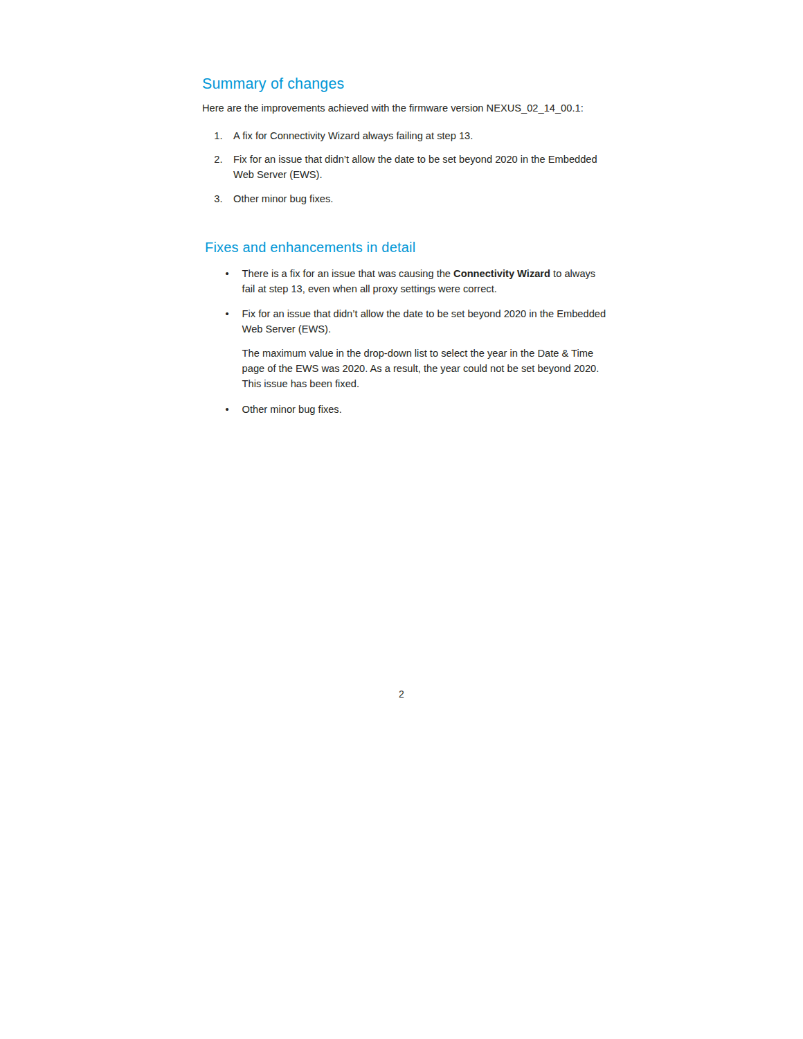Summary of changes
Here are the improvements achieved with the firmware version NEXUS_02_14_00.1:
A fix for Connectivity Wizard always failing at step 13.
Fix for an issue that didn’t allow the date to be set beyond 2020 in the Embedded Web Server (EWS).
Other minor bug fixes.
Fixes and enhancements in detail
There is a fix for an issue that was causing the Connectivity Wizard to always fail at step 13, even when all proxy settings were correct.
Fix for an issue that didn’t allow the date to be set beyond 2020 in the Embedded Web Server (EWS).
The maximum value in the drop-down list to select the year in the Date & Time page of the EWS was 2020. As a result, the year could not be set beyond 2020. This issue has been fixed.
Other minor bug fixes.
2